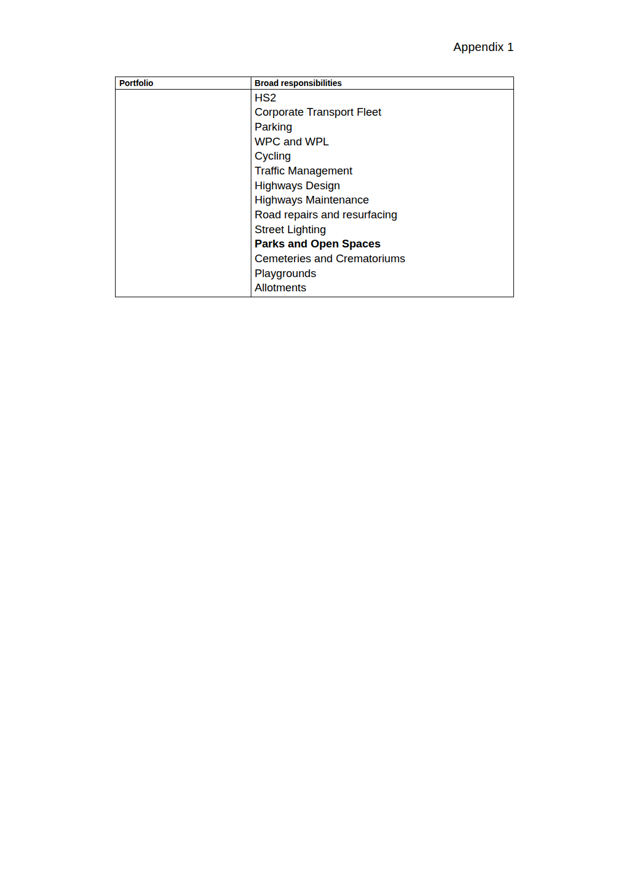Appendix 1
| Portfolio | Broad responsibilities |
| --- | --- |
| | HS2 Corporate Transport Fleet Parking WPC and WPL Cycling Traffic Management Highways Design Highways Maintenance Road repairs and resurfacing Street Lighting Parks and Open Spaces Cemeteries and Crematoriums Playgrounds Allotments |